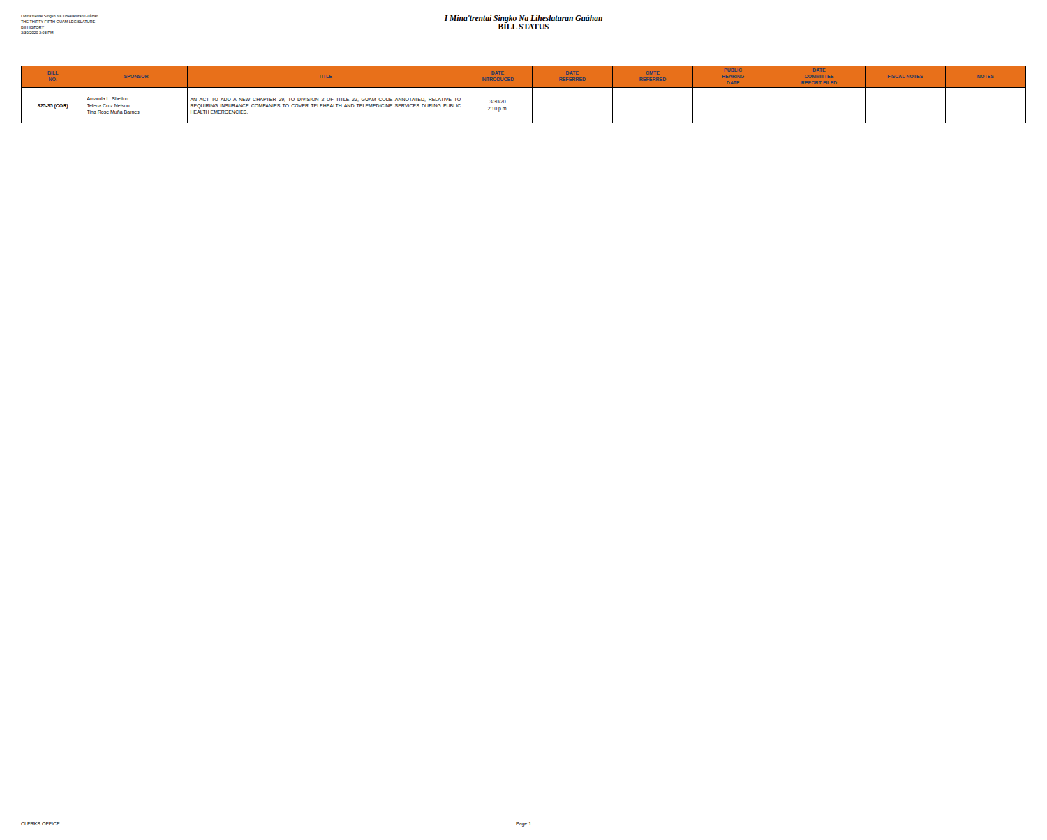I Mina'trentai Singko Na Liheslaturan Guåhan
THE THIRTY-FIFTH GUAM LEGISLATURE
Bill HISTORY
3/30/2020 3:03 PM
I Mina'trentai Singko Na Liheslaturan Guåhan
BILL STATUS
| BILL NO. | SPONSOR | TITLE | DATE INTRODUCED | DATE REFERRED | CMTE REFERRED | PUBLIC HEARING DATE | DATE COMMITTEE REPORT FILED | FISCAL NOTES | NOTES |
| --- | --- | --- | --- | --- | --- | --- | --- | --- | --- |
| 325-35 (COR) | Amanda L. Shelton Telena Cruz Nelson Tina Rose Muña Barnes | AN ACT TO ADD A NEW CHAPTER 29, TO DIVISION 2 OF TITLE 22, GUAM CODE ANNOTATED, RELATIVE TO REQUIRING INSURANCE COMPANIES TO COVER TELEHEALTH AND TELEMEDICINE SERVICES DURING PUBLIC HEALTH EMERGENCIES. | 3/30/20 2:10 p.m. | | | | | | |
CLERKS OFFICE
Page 1